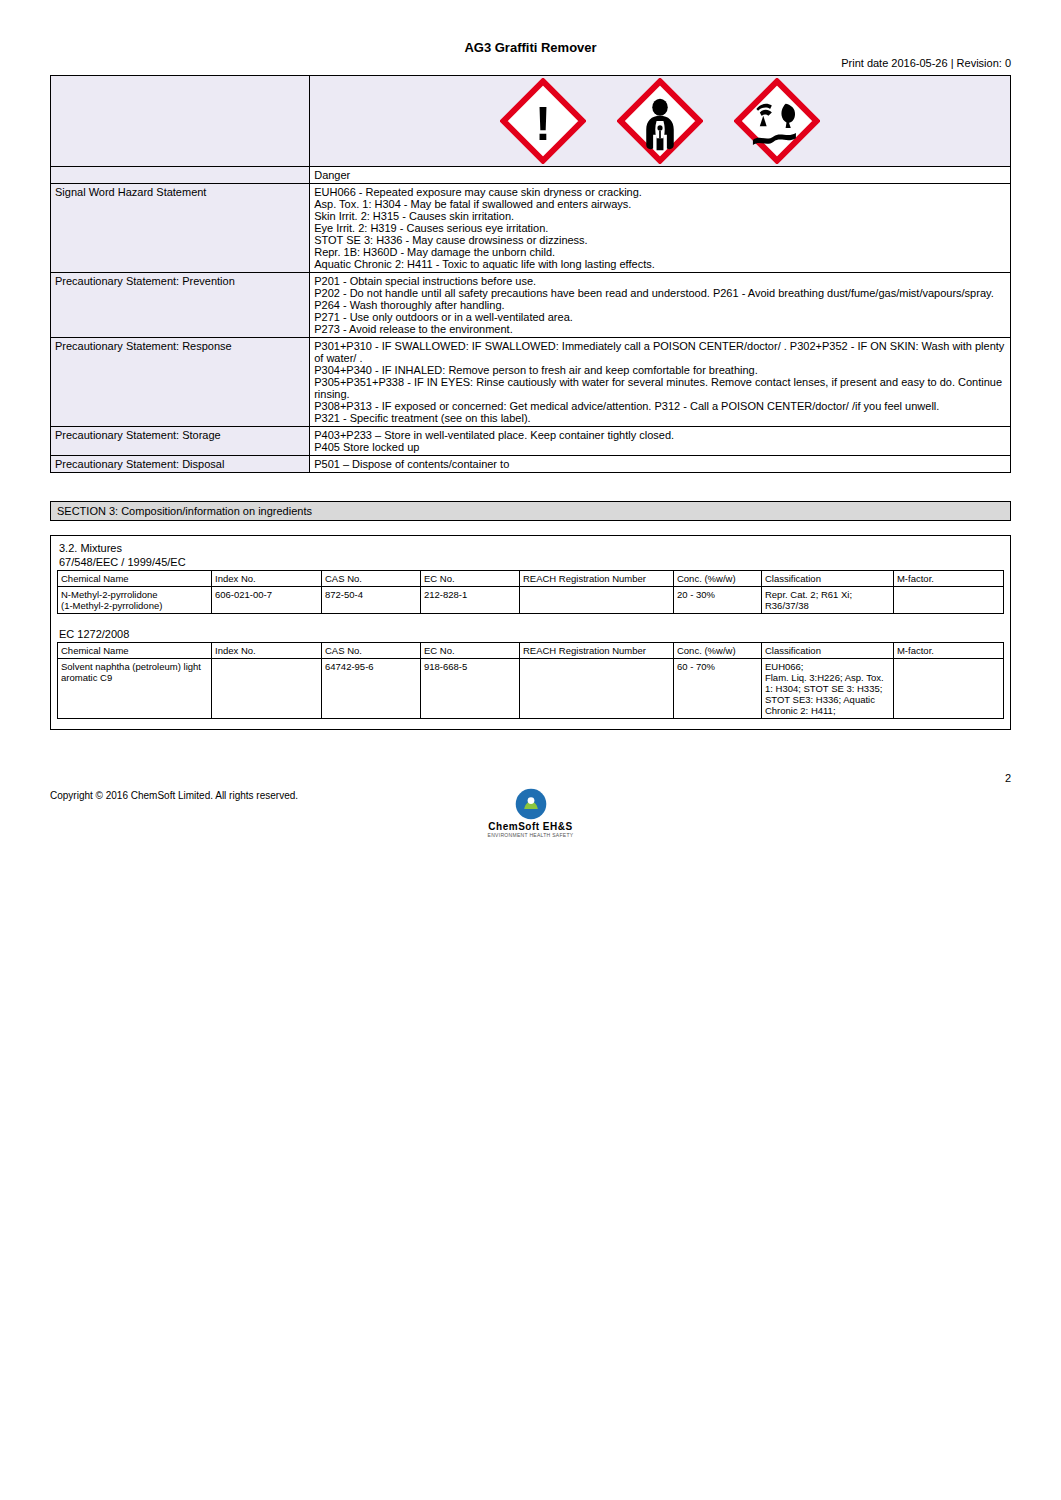AG3 Graffiti Remover
Print date 2016-05-26 | Revision: 0
| | ! |
| | Danger |
| Signal Word Hazard Statement | EUH066 - Repeated exposure may cause skin dryness or cracking. Asp. Tox. 1: H304 - May be fatal if swallowed and enters airways. Skin Irrit. 2: H315 - Causes skin irritation. Eye Irrit. 2: H319 - Causes serious eye irritation. STOT SE 3: H336 - May cause drowsiness or dizziness. Repr. 1B: H360D - May damage the unborn child. Aquatic Chronic 2: H411 - Toxic to aquatic life with long lasting effects. |
| Precautionary Statement: Prevention | P201 - Obtain special instructions before use. P202 - Do not handle until all safety precautions have been read and understood. P261 - Avoid breathing dust/fume/gas/mist/vapours/spray. P264 - Wash thoroughly after handling. P271 - Use only outdoors or in a well-ventilated area. P273 - Avoid release to the environment. |
| Precautionary Statement: Response | P301+P310 - IF SWALLOWED: IF SWALLOWED: Immediately call a POISON CENTER/doctor/ . P302+P352 - IF ON SKIN: Wash with plenty of water/ . P304+P340 - IF INHALED: Remove person to fresh air and keep comfortable for breathing. P305+P351+P338 - IF IN EYES: Rinse cautiously with water for several minutes. Remove contact lenses, if present and easy to do. Continue rinsing. P308+P313 - IF exposed or concerned: Get medical advice/attention. P312 - Call a POISON CENTER/doctor/ /if you feel unwell. P321 - Specific treatment (see on this label). |
| Precautionary Statement: Storage | P403+P233 – Store in well-ventilated place. Keep container tightly closed. P405 Store locked up |
| Precautionary Statement: Disposal | P501 – Dispose of contents/container to |
SECTION 3: Composition/information on ingredients
3.2. Mixtures
67/548/EEC / 1999/45/EC
| Chemical Name | Index No. | CAS No. | EC No. | REACH Registration Number | Conc. (%w/w) | Classification | M-factor. |
| --- | --- | --- | --- | --- | --- | --- | --- |
| N-Methyl-2-pyrrolidone (1-Methyl-2-pyrrolidone) | 606-021-00-7 | 872-50-4 | 212-828-1 | | 20 - 30% | Repr. Cat. 2; R61 Xi; R36/37/38 | |
EC 1272/2008
| Chemical Name | Index No. | CAS No. | EC No. | REACH Registration Number | Conc. (%w/w) | Classification | M-factor. |
| --- | --- | --- | --- | --- | --- | --- | --- |
| Solvent naphtha (petroleum) light aromatic C9 | | 64742-95-6 | 918-668-5 | | 60 - 70% | EUH066; Flam. Liq. 3:H226; Asp. Tox. 1: H304; STOT SE 3: H335; STOT SE3: H336; Aquatic Chronic 2: H411; | |
2 Copyright © 2016 ChemSoft Limited. All rights reserved.
ChemSoft EH&S
ENVIRONMENT HEALTH SAFETY